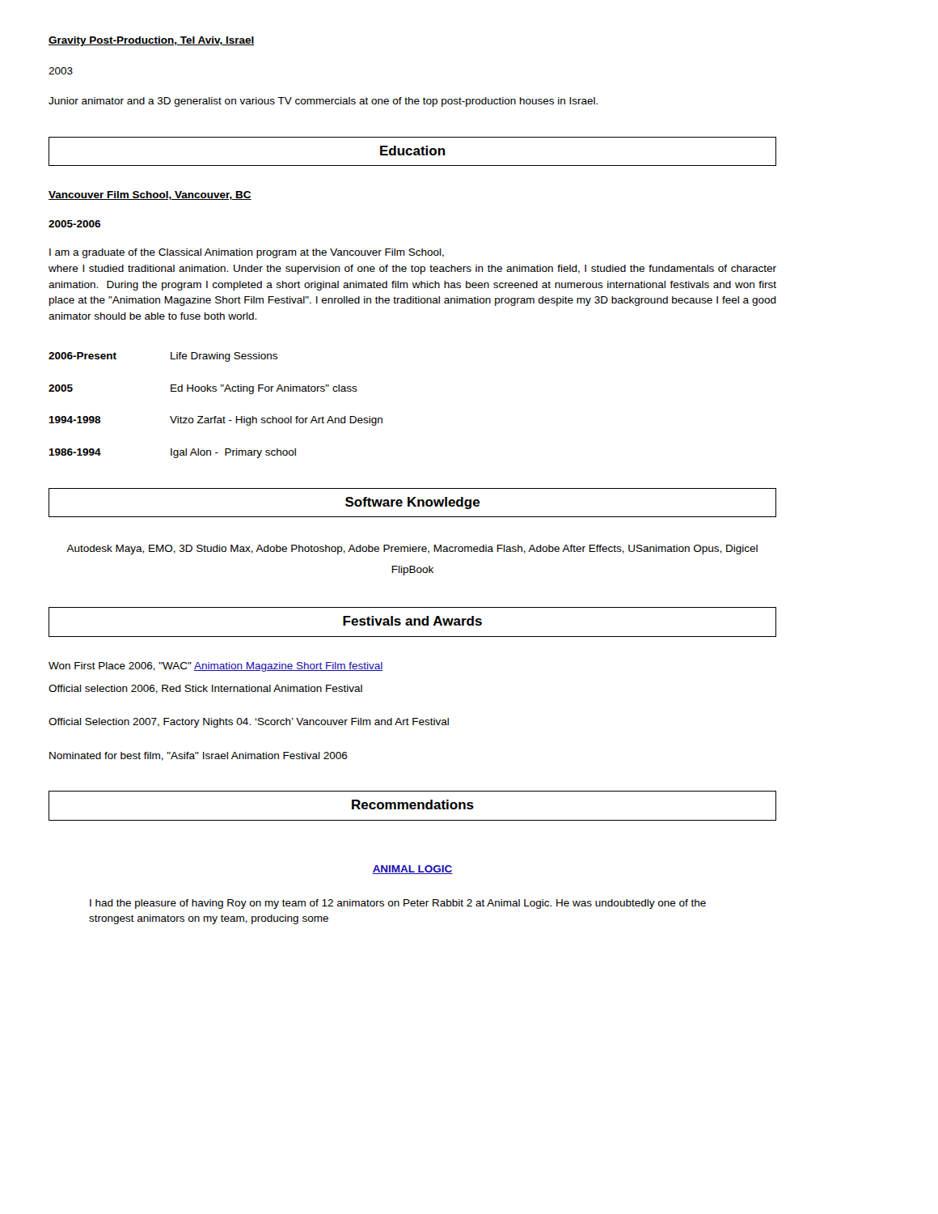Gravity Post-Production, Tel Aviv, Israel
2003
Junior animator and a 3D generalist on various TV commercials at one of the top post-production houses in Israel.
Education
Vancouver Film School, Vancouver, BC
2005-2006
I am a graduate of the Classical Animation program at the Vancouver Film School,
where I studied traditional animation. Under the supervision of one of the top teachers in the animation field, I studied the fundamentals of character animation. During the program I completed a short original animated film which has been screened at numerous international festivals and won first place at the "Animation Magazine Short Film Festival". I enrolled in the traditional animation program despite my 3D background because I feel a good animator should be able to fuse both world.
2006-Present Life Drawing Sessions
2005 Ed Hooks "Acting For Animators" class
1994-1998 Vitzo Zarfat - High school for Art And Design
1986-1994 Igal Alon - Primary school
Software Knowledge
Autodesk Maya, EMO, 3D Studio Max, Adobe Photoshop, Adobe Premiere, Macromedia Flash, Adobe After Effects, USanimation Opus, Digicel FlipBook
Festivals and Awards
Won First Place 2006, "WAC" Animation Magazine Short Film festival
Official selection 2006, Red Stick International Animation Festival
Official Selection 2007, Factory Nights 04. ‘Scorch’ Vancouver Film and Art Festival
Nominated for best film, "Asifa" Israel Animation Festival 2006
Recommendations
ANIMAL LOGIC
I had the pleasure of having Roy on my team of 12 animators on Peter Rabbit 2 at Animal Logic. He was undoubtedly one of the strongest animators on my team, producing some